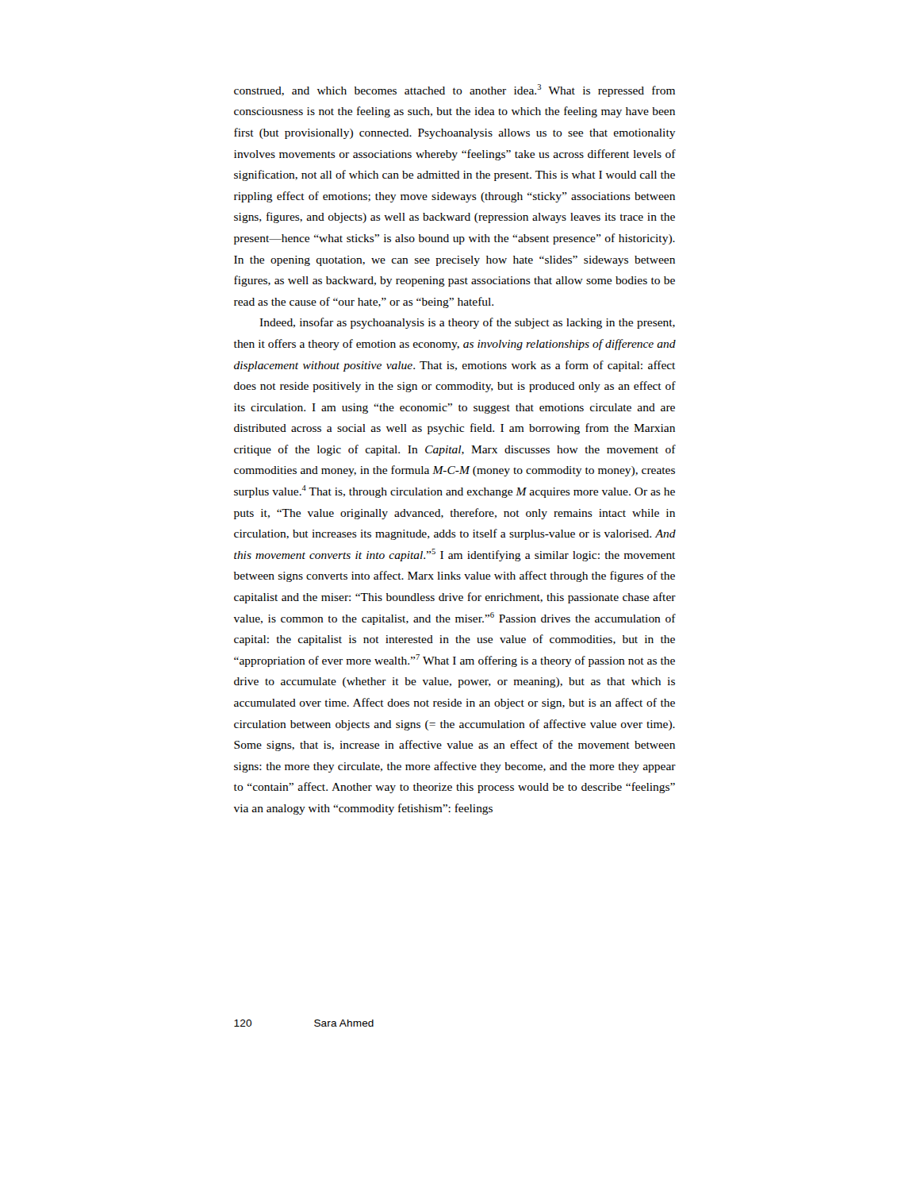construed, and which becomes attached to another idea.3 What is repressed from consciousness is not the feeling as such, but the idea to which the feeling may have been first (but provisionally) connected. Psychoanalysis allows us to see that emotionality involves movements or associations whereby “feelings” take us across different levels of signification, not all of which can be admitted in the present. This is what I would call the rippling effect of emotions; they move sideways (through “sticky” associations between signs, figures, and objects) as well as backward (repression always leaves its trace in the present—hence “what sticks” is also bound up with the “absent presence” of historicity). In the opening quotation, we can see precisely how hate “slides” sideways between figures, as well as backward, by reopening past associations that allow some bodies to be read as the cause of “our hate,” or as “being” hateful.
Indeed, insofar as psychoanalysis is a theory of the subject as lacking in the present, then it offers a theory of emotion as economy, as involving relationships of difference and displacement without positive value. That is, emotions work as a form of capital: affect does not reside positively in the sign or commodity, but is produced only as an effect of its circulation. I am using “the economic” to suggest that emotions circulate and are distributed across a social as well as psychic field. I am borrowing from the Marxian critique of the logic of capital. In Capital, Marx discusses how the movement of commodities and money, in the formula M-C-M (money to commodity to money), creates surplus value.4 That is, through circulation and exchange M acquires more value. Or as he puts it, “The value originally advanced, therefore, not only remains intact while in circulation, but increases its magnitude, adds to itself a surplus-value or is valorised. And this movement converts it into capital.”5 I am identifying a similar logic: the movement between signs converts into affect. Marx links value with affect through the figures of the capitalist and the miser: “This boundless drive for enrichment, this passionate chase after value, is common to the capitalist, and the miser.”6 Passion drives the accumulation of capital: the capitalist is not interested in the use value of commodities, but in the “appropriation of ever more wealth.”7 What I am offering is a theory of passion not as the drive to accumulate (whether it be value, power, or meaning), but as that which is accumulated over time. Affect does not reside in an object or sign, but is an affect of the circulation between objects and signs (= the accumulation of affective value over time). Some signs, that is, increase in affective value as an effect of the movement between signs: the more they circulate, the more affective they become, and the more they appear to “contain” affect. Another way to theorize this process would be to describe “feelings” via an analogy with “commodity fetishism”: feelings
120
Sara Ahmed